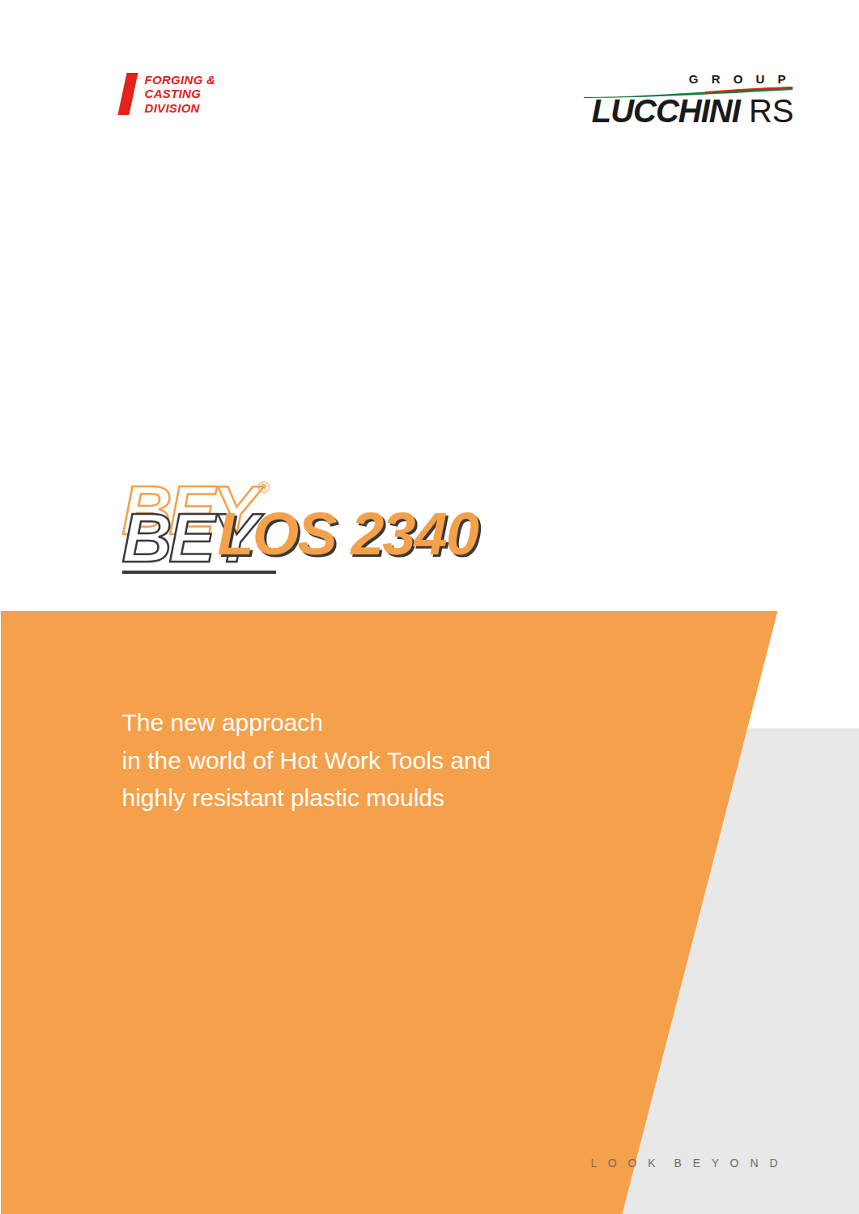Forging &
Casting
Division
G R O U P
LUCCHINI RS
BEY BEY ® LOS 2340
The new approach
in the world of Hot Work Tools and
highly resistant plastic moulds
L O O K B E Y O N D